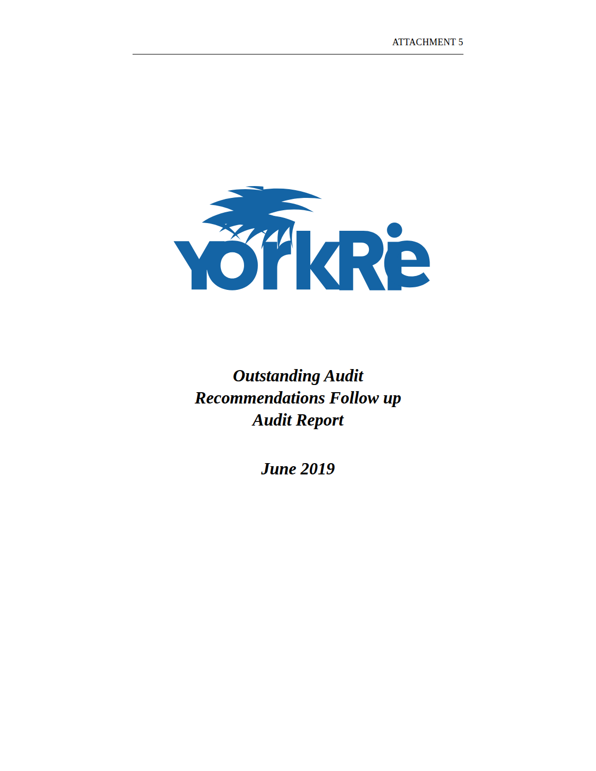ATTACHMENT 5
Outstanding Audit
Recommendations Follow up
Audit Report June 2019